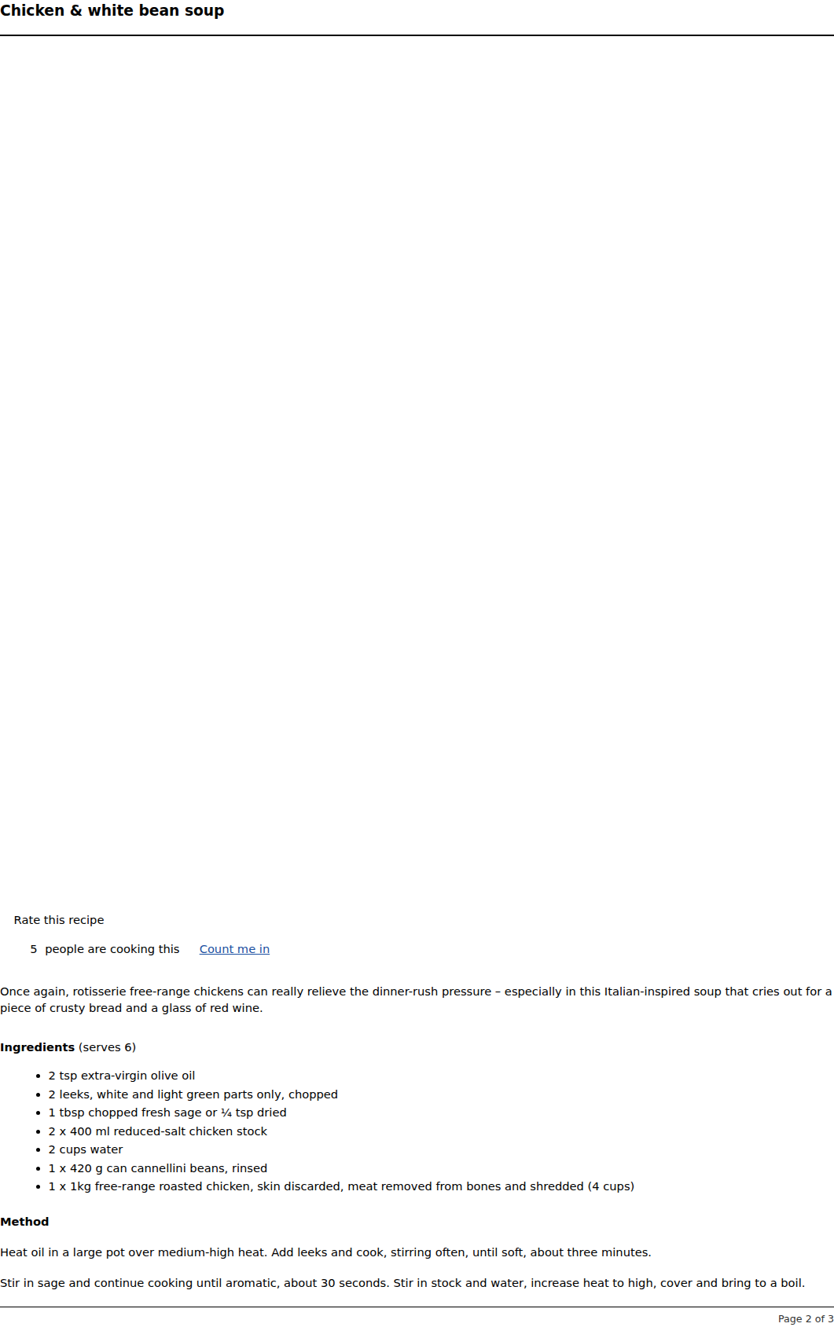Chicken & white bean soup
Rate this recipe
5 people are cooking this Count me in
Once again, rotisserie free-range chickens can really relieve the dinner-rush pressure – especially in this Italian-inspired soup that cries out for a piece of crusty bread and a glass of red wine.
Ingredients
(serves 6)
2 tsp extra-virgin olive oil
2 leeks, white and light green parts only, chopped
1 tbsp chopped fresh sage or ¼ tsp dried
2 x 400 ml reduced-salt chicken stock
2 cups water
1 x 420 g can cannellini beans, rinsed
1 x 1kg free-range roasted chicken, skin discarded, meat removed from bones and shredded (4 cups)
Method
Heat oil in a large pot over medium-high heat. Add leeks and cook, stirring often, until soft, about three minutes.
Stir in sage and continue cooking until aromatic, about 30 seconds. Stir in stock and water, increase heat to high, cover and bring to a boil.
Page 2 of 3